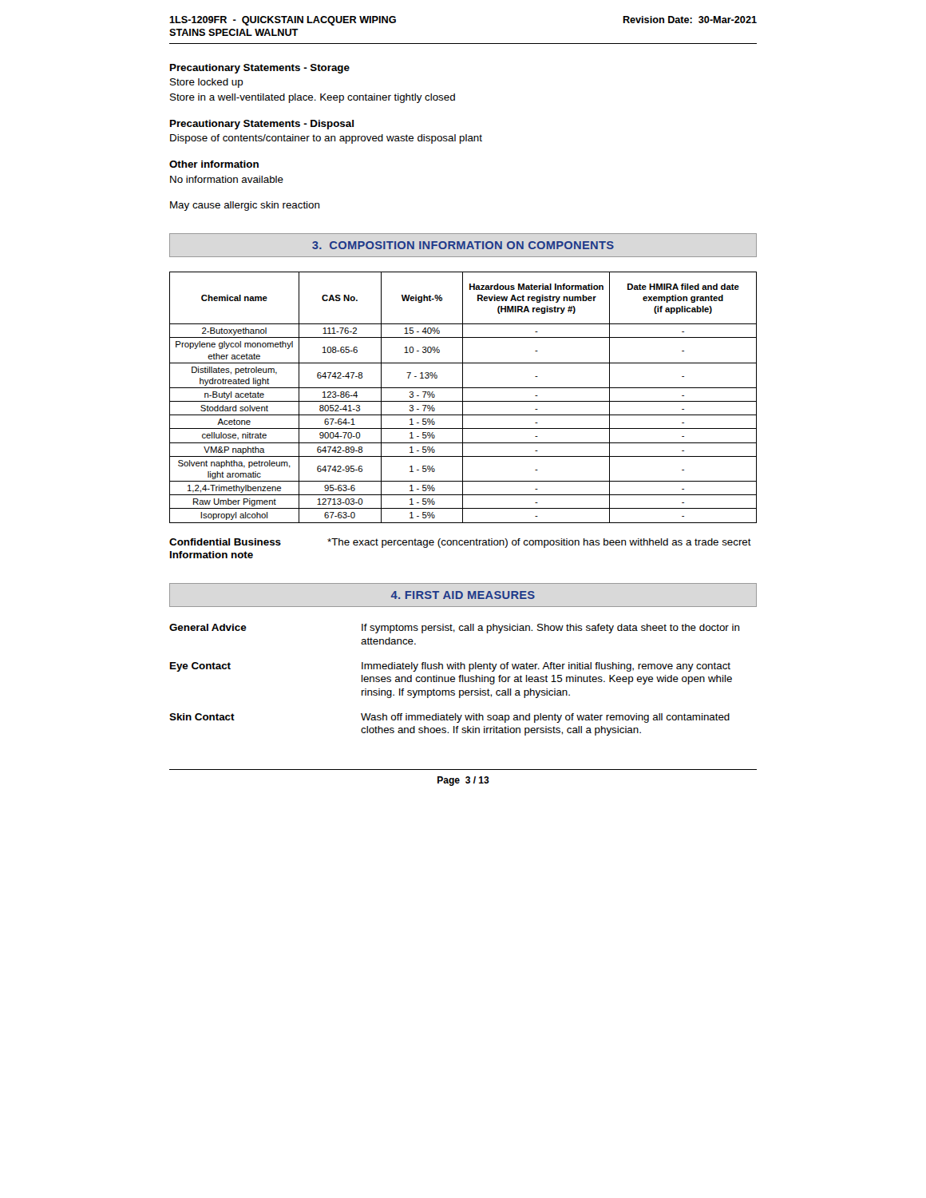1LS-1209FR - QUICKSTAIN LACQUER WIPING
STAINS SPECIAL WALNUT
Revision Date: 30-Mar-2021
Precautionary Statements - Storage
Store locked up
Store in a well-ventilated place. Keep container tightly closed
Precautionary Statements - Disposal
Dispose of contents/container to an approved waste disposal plant
Other information
No information available
May cause allergic skin reaction
3. COMPOSITION INFORMATION ON COMPONENTS
| Chemical name | CAS No. | Weight-% | Hazardous Material Information Review Act registry number (HMIRA registry #) | Date HMIRA filed and date exemption granted (if applicable) |
| --- | --- | --- | --- | --- |
| 2-Butoxyethanol | 111-76-2 | 15 - 40% | - | - |
| Propylene glycol monomethyl ether acetate | 108-65-6 | 10 - 30% | - | - |
| Distillates, petroleum, hydrotreated light | 64742-47-8 | 7 - 13% | - | - |
| n-Butyl acetate | 123-86-4 | 3 - 7% | - | - |
| Stoddard solvent | 8052-41-3 | 3 - 7% | - | - |
| Acetone | 67-64-1 | 1 - 5% | - | - |
| cellulose, nitrate | 9004-70-0 | 1 - 5% | - | - |
| VM&P naphtha | 64742-89-8 | 1 - 5% | - | - |
| Solvent naphtha, petroleum, light aromatic | 64742-95-6 | 1 - 5% | - | - |
| 1,2,4-Trimethylbenzene | 95-63-6 | 1 - 5% | - | - |
| Raw Umber Pigment | 12713-03-0 | 1 - 5% | - | - |
| Isopropyl alcohol | 67-63-0 | 1 - 5% | - | - |
Confidential Business Information note
*The exact percentage (concentration) of composition has been withheld as a trade secret
4. FIRST AID MEASURES
General Advice
If symptoms persist, call a physician. Show this safety data sheet to the doctor in attendance.
Eye Contact
Immediately flush with plenty of water. After initial flushing, remove any contact lenses and continue flushing for at least 15 minutes. Keep eye wide open while rinsing. If symptoms persist, call a physician.
Skin Contact
Wash off immediately with soap and plenty of water removing all contaminated clothes and shoes. If skin irritation persists, call a physician.
Page 3 / 13